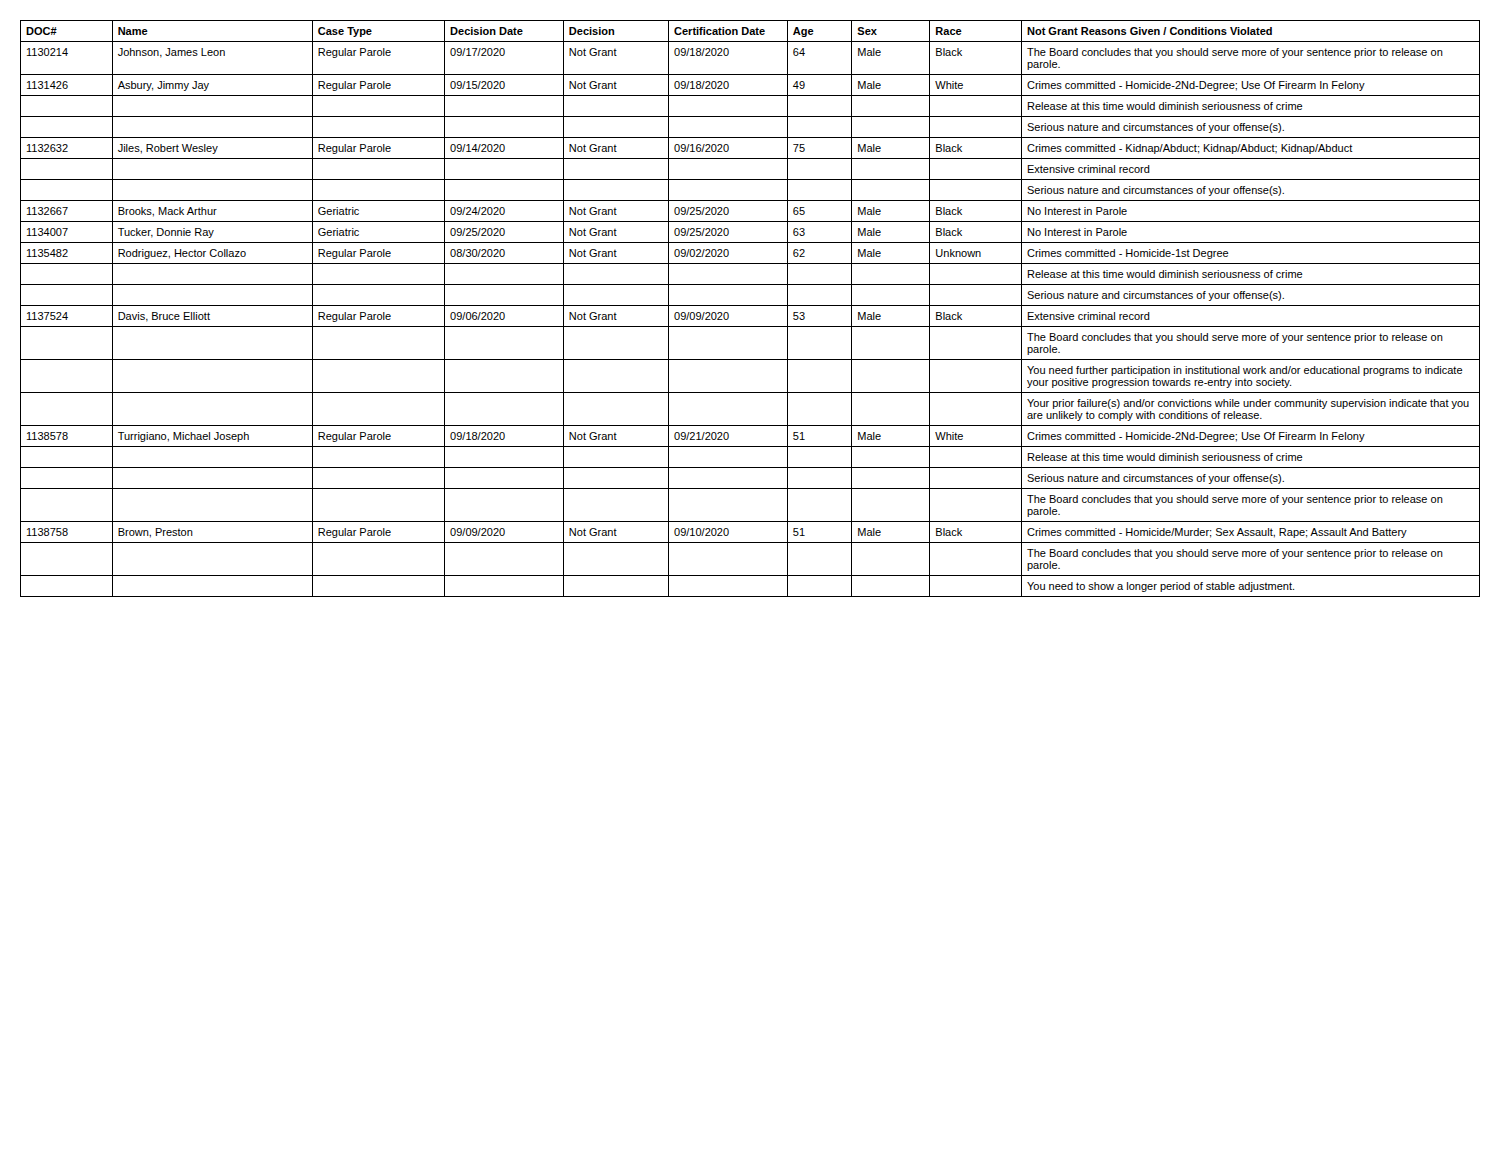| DOC# | Name | Case Type | Decision Date | Decision | Certification Date | Age | Sex | Race | Not Grant Reasons Given / Conditions Violated |
| --- | --- | --- | --- | --- | --- | --- | --- | --- | --- |
| 1130214 | Johnson, James Leon | Regular Parole | 09/17/2020 | Not Grant | 09/18/2020 | 64 | Male | Black | The Board concludes that you should serve more of your sentence prior to release on parole. |
| 1131426 | Asbury, Jimmy Jay | Regular Parole | 09/15/2020 | Not Grant | 09/18/2020 | 49 | Male | White | Crimes committed - Homicide-2Nd-Degree; Use Of Firearm In Felony |
| | | | | | | | | | Release at this time would diminish seriousness of crime |
| | | | | | | | | | Serious nature and circumstances of your offense(s). |
| 1132632 | Jiles, Robert Wesley | Regular Parole | 09/14/2020 | Not Grant | 09/16/2020 | 75 | Male | Black | Crimes committed - Kidnap/Abduct; Kidnap/Abduct; Kidnap/Abduct |
| | | | | | | | | | Extensive criminal record |
| | | | | | | | | | Serious nature and circumstances of your offense(s). |
| 1132667 | Brooks, Mack Arthur | Geriatric | 09/24/2020 | Not Grant | 09/25/2020 | 65 | Male | Black | No Interest in Parole |
| 1134007 | Tucker, Donnie Ray | Geriatric | 09/25/2020 | Not Grant | 09/25/2020 | 63 | Male | Black | No Interest in Parole |
| 1135482 | Rodriguez, Hector Collazo | Regular Parole | 08/30/2020 | Not Grant | 09/02/2020 | 62 | Male | Unknown | Crimes committed - Homicide-1st Degree |
| | | | | | | | | | Release at this time would diminish seriousness of crime |
| | | | | | | | | | Serious nature and circumstances of your offense(s). |
| 1137524 | Davis, Bruce Elliott | Regular Parole | 09/06/2020 | Not Grant | 09/09/2020 | 53 | Male | Black | Extensive criminal record |
| | | | | | | | | | The Board concludes that you should serve more of your sentence prior to release on parole. |
| | | | | | | | | | You need further participation in institutional work and/or educational programs to indicate your positive progression towards re-entry into society. |
| | | | | | | | | | Your prior failure(s) and/or convictions while under community supervision indicate that you are unlikely to comply with conditions of release. |
| 1138578 | Turrigiano, Michael Joseph | Regular Parole | 09/18/2020 | Not Grant | 09/21/2020 | 51 | Male | White | Crimes committed - Homicide-2Nd-Degree; Use Of Firearm In Felony |
| | | | | | | | | | Release at this time would diminish seriousness of crime |
| | | | | | | | | | Serious nature and circumstances of your offense(s). |
| | | | | | | | | | The Board concludes that you should serve more of your sentence prior to release on parole. |
| 1138758 | Brown, Preston | Regular Parole | 09/09/2020 | Not Grant | 09/10/2020 | 51 | Male | Black | Crimes committed - Homicide/Murder; Sex Assault, Rape; Assault And Battery |
| | | | | | | | | | The Board concludes that you should serve more of your sentence prior to release on parole. |
| | | | | | | | | | You need to show a longer period of stable adjustment. |